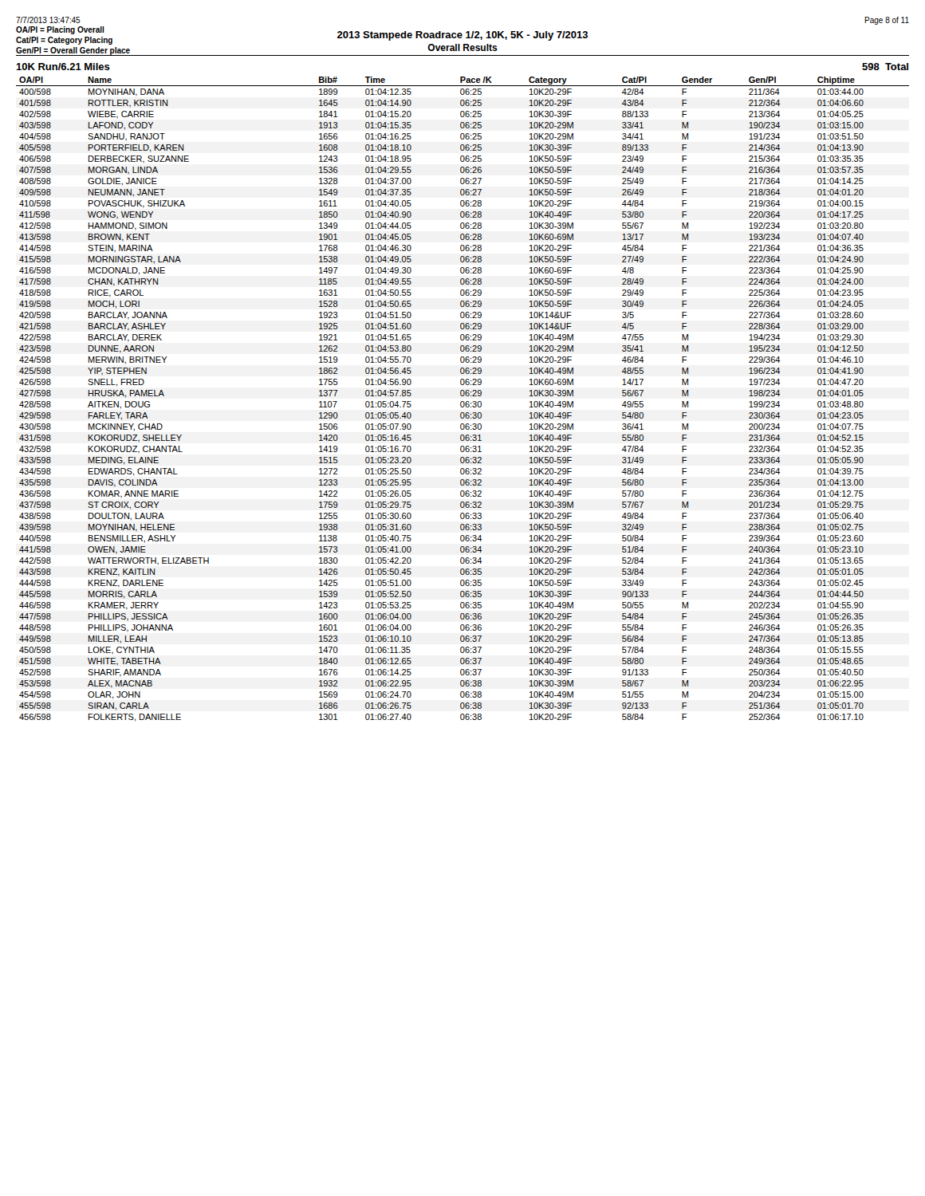Page 8 of 11
7/7/2013 13:47:45
OA/Pl = Placing Overall
Cat/Pl = Category Placing
Gen/Pl = Overall Gender place
2013 Stampede Roadrace 1/2, 10K, 5K - July 7/2013
Overall Results
10K Run/6.21 Miles 598 Total
| OA/Pl | Name | Bib# | Time | Pace /K | Category | Cat/Pl | Gender | Gen/Pl | Chiptime |
| --- | --- | --- | --- | --- | --- | --- | --- | --- | --- |
| 400/598 | MOYNIHAN, DANA | 1899 | 01:04:12.35 | 06:25 | 10K20-29F | 42/84 | F | 211/364 | 01:03:44.00 |
| 401/598 | ROTTLER, KRISTIN | 1645 | 01:04:14.90 | 06:25 | 10K20-29F | 43/84 | F | 212/364 | 01:04:06.60 |
| 402/598 | WIEBE, CARRIE | 1841 | 01:04:15.20 | 06:25 | 10K30-39F | 88/133 | F | 213/364 | 01:04:05.25 |
| 403/598 | LAFOND, CODY | 1913 | 01:04:15.35 | 06:25 | 10K20-29M | 33/41 | M | 190/234 | 01:03:15.00 |
| 404/598 | SANDHU, RANJOT | 1656 | 01:04:16.25 | 06:25 | 10K20-29M | 34/41 | M | 191/234 | 01:03:51.50 |
| 405/598 | PORTERFIELD, KAREN | 1608 | 01:04:18.10 | 06:25 | 10K30-39F | 89/133 | F | 214/364 | 01:04:13.90 |
| 406/598 | DERBECKER, SUZANNE | 1243 | 01:04:18.95 | 06:25 | 10K50-59F | 23/49 | F | 215/364 | 01:03:35.35 |
| 407/598 | MORGAN, LINDA | 1536 | 01:04:29.55 | 06:26 | 10K50-59F | 24/49 | F | 216/364 | 01:03:57.35 |
| 408/598 | GOLDIE, JANICE | 1328 | 01:04:37.00 | 06:27 | 10K50-59F | 25/49 | F | 217/364 | 01:04:14.25 |
| 409/598 | NEUMANN, JANET | 1549 | 01:04:37.35 | 06:27 | 10K50-59F | 26/49 | F | 218/364 | 01:04:01.20 |
| 410/598 | POVASCHUK, SHIZUKA | 1611 | 01:04:40.05 | 06:28 | 10K20-29F | 44/84 | F | 219/364 | 01:04:00.15 |
| 411/598 | WONG, WENDY | 1850 | 01:04:40.90 | 06:28 | 10K40-49F | 53/80 | F | 220/364 | 01:04:17.25 |
| 412/598 | HAMMOND, SIMON | 1349 | 01:04:44.05 | 06:28 | 10K30-39M | 55/67 | M | 192/234 | 01:03:20.80 |
| 413/598 | BROWN, KENT | 1901 | 01:04:45.05 | 06:28 | 10K60-69M | 13/17 | M | 193/234 | 01:04:07.40 |
| 414/598 | STEIN, MARINA | 1768 | 01:04:46.30 | 06:28 | 10K20-29F | 45/84 | F | 221/364 | 01:04:36.35 |
| 415/598 | MORNINGSTAR, LANA | 1538 | 01:04:49.05 | 06:28 | 10K50-59F | 27/49 | F | 222/364 | 01:04:24.90 |
| 416/598 | MCDONALD, JANE | 1497 | 01:04:49.30 | 06:28 | 10K60-69F | 4/8 | F | 223/364 | 01:04:25.90 |
| 417/598 | CHAN, KATHRYN | 1185 | 01:04:49.55 | 06:28 | 10K50-59F | 28/49 | F | 224/364 | 01:04:24.00 |
| 418/598 | RICE, CAROL | 1631 | 01:04:50.55 | 06:29 | 10K50-59F | 29/49 | F | 225/364 | 01:04:23.95 |
| 419/598 | MOCH, LORI | 1528 | 01:04:50.65 | 06:29 | 10K50-59F | 30/49 | F | 226/364 | 01:04:24.05 |
| 420/598 | BARCLAY, JOANNA | 1923 | 01:04:51.50 | 06:29 | 10K14&UF | 3/5 | F | 227/364 | 01:03:28.60 |
| 421/598 | BARCLAY, ASHLEY | 1925 | 01:04:51.60 | 06:29 | 10K14&UF | 4/5 | F | 228/364 | 01:03:29.00 |
| 422/598 | BARCLAY, DEREK | 1921 | 01:04:51.65 | 06:29 | 10K40-49M | 47/55 | M | 194/234 | 01:03:29.30 |
| 423/598 | DUNNE, AARON | 1262 | 01:04:53.80 | 06:29 | 10K20-29M | 35/41 | M | 195/234 | 01:04:12.50 |
| 424/598 | MERWIN, BRITNEY | 1519 | 01:04:55.70 | 06:29 | 10K20-29F | 46/84 | F | 229/364 | 01:04:46.10 |
| 425/598 | YIP, STEPHEN | 1862 | 01:04:56.45 | 06:29 | 10K40-49M | 48/55 | M | 196/234 | 01:04:41.90 |
| 426/598 | SNELL, FRED | 1755 | 01:04:56.90 | 06:29 | 10K60-69M | 14/17 | M | 197/234 | 01:04:47.20 |
| 427/598 | HRUSKA, PAMELA | 1377 | 01:04:57.85 | 06:29 | 10K30-39M | 56/67 | M | 198/234 | 01:04:01.05 |
| 428/598 | AITKEN, DOUG | 1107 | 01:05:04.75 | 06:30 | 10K40-49M | 49/55 | M | 199/234 | 01:03:48.80 |
| 429/598 | FARLEY, TARA | 1290 | 01:05:05.40 | 06:30 | 10K40-49F | 54/80 | F | 230/364 | 01:04:23.05 |
| 430/598 | MCKINNEY, CHAD | 1506 | 01:05:07.90 | 06:30 | 10K20-29M | 36/41 | M | 200/234 | 01:04:07.75 |
| 431/598 | KOKORUDZ, SHELLEY | 1420 | 01:05:16.45 | 06:31 | 10K40-49F | 55/80 | F | 231/364 | 01:04:52.15 |
| 432/598 | KOKORUDZ, CHANTAL | 1419 | 01:05:16.70 | 06:31 | 10K20-29F | 47/84 | F | 232/364 | 01:04:52.35 |
| 433/598 | MEDING, ELAINE | 1515 | 01:05:23.20 | 06:32 | 10K50-59F | 31/49 | F | 233/364 | 01:05:05.90 |
| 434/598 | EDWARDS, CHANTAL | 1272 | 01:05:25.50 | 06:32 | 10K20-29F | 48/84 | F | 234/364 | 01:04:39.75 |
| 435/598 | DAVIS, COLINDA | 1233 | 01:05:25.95 | 06:32 | 10K40-49F | 56/80 | F | 235/364 | 01:04:13.00 |
| 436/598 | KOMAR, ANNE MARIE | 1422 | 01:05:26.05 | 06:32 | 10K40-49F | 57/80 | F | 236/364 | 01:04:12.75 |
| 437/598 | ST CROIX, CORY | 1759 | 01:05:29.75 | 06:32 | 10K30-39M | 57/67 | M | 201/234 | 01:05:29.75 |
| 438/598 | DOULTON, LAURA | 1255 | 01:05:30.60 | 06:33 | 10K20-29F | 49/84 | F | 237/364 | 01:05:06.40 |
| 439/598 | MOYNIHAN, HELENE | 1938 | 01:05:31.60 | 06:33 | 10K50-59F | 32/49 | F | 238/364 | 01:05:02.75 |
| 440/598 | BENSMILLER, ASHLY | 1138 | 01:05:40.75 | 06:34 | 10K20-29F | 50/84 | F | 239/364 | 01:05:23.60 |
| 441/598 | OWEN, JAMIE | 1573 | 01:05:41.00 | 06:34 | 10K20-29F | 51/84 | F | 240/364 | 01:05:23.10 |
| 442/598 | WATTERWORTH, ELIZABETH | 1830 | 01:05:42.20 | 06:34 | 10K20-29F | 52/84 | F | 241/364 | 01:05:13.65 |
| 443/598 | KRENZ, KAITLIN | 1426 | 01:05:50.45 | 06:35 | 10K20-29F | 53/84 | F | 242/364 | 01:05:01.05 |
| 444/598 | KRENZ, DARLENE | 1425 | 01:05:51.00 | 06:35 | 10K50-59F | 33/49 | F | 243/364 | 01:05:02.45 |
| 445/598 | MORRIS, CARLA | 1539 | 01:05:52.50 | 06:35 | 10K30-39F | 90/133 | F | 244/364 | 01:04:44.50 |
| 446/598 | KRAMER, JERRY | 1423 | 01:05:53.25 | 06:35 | 10K40-49M | 50/55 | M | 202/234 | 01:04:55.90 |
| 447/598 | PHILLIPS, JESSICA | 1600 | 01:06:04.00 | 06:36 | 10K20-29F | 54/84 | F | 245/364 | 01:05:26.35 |
| 448/598 | PHILLIPS, JOHANNA | 1601 | 01:06:04.00 | 06:36 | 10K20-29F | 55/84 | F | 246/364 | 01:05:26.35 |
| 449/598 | MILLER, LEAH | 1523 | 01:06:10.10 | 06:37 | 10K20-29F | 56/84 | F | 247/364 | 01:05:13.85 |
| 450/598 | LOKE, CYNTHIA | 1470 | 01:06:11.35 | 06:37 | 10K20-29F | 57/84 | F | 248/364 | 01:05:15.55 |
| 451/598 | WHITE, TABETHA | 1840 | 01:06:12.65 | 06:37 | 10K40-49F | 58/80 | F | 249/364 | 01:05:48.65 |
| 452/598 | SHARIF, AMANDA | 1676 | 01:06:14.25 | 06:37 | 10K30-39F | 91/133 | F | 250/364 | 01:05:40.50 |
| 453/598 | ALEX, MACNAB | 1932 | 01:06:22.95 | 06:38 | 10K30-39M | 58/67 | M | 203/234 | 01:06:22.95 |
| 454/598 | OLAR, JOHN | 1569 | 01:06:24.70 | 06:38 | 10K40-49M | 51/55 | M | 204/234 | 01:05:15.00 |
| 455/598 | SIRAN, CARLA | 1686 | 01:06:26.75 | 06:38 | 10K30-39F | 92/133 | F | 251/364 | 01:05:01.70 |
| 456/598 | FOLKERTS, DANIELLE | 1301 | 01:06:27.40 | 06:38 | 10K20-29F | 58/84 | F | 252/364 | 01:06:17.10 |